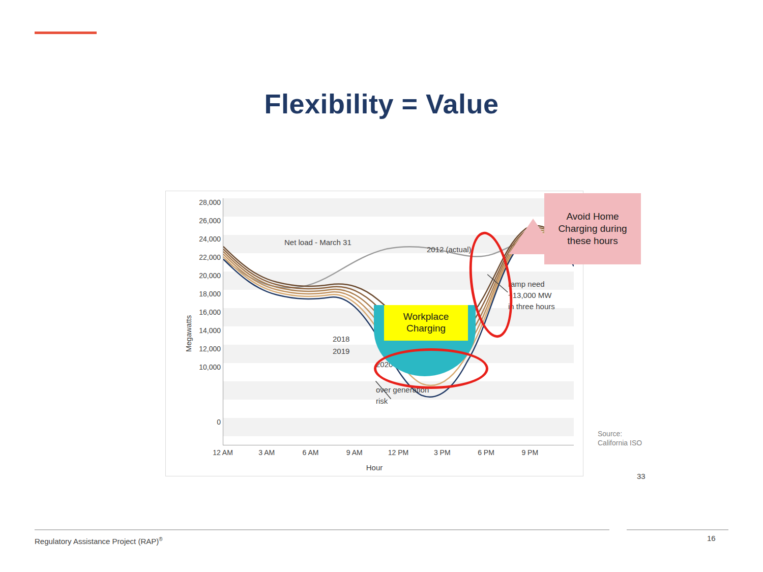Flexibility = Value
Megawatts
28,000 26,000 24,000 22,000 20,000 18,000 16,000 14,000 12,000 10,000 0
Net load - March 31
2012 (actual)
ramp need
~13,000 MW
in three hours
2018
2019
2020
over generation
risk
12 AM 3 AM 6 AM 9 AM 12 PM 3 PM 6 PM 9 PM
Hour
Avoid Home Charging during these hours
Workplace Charging
Source:
California ISO
33
16
Regulatory Assistance Project (RAP)®